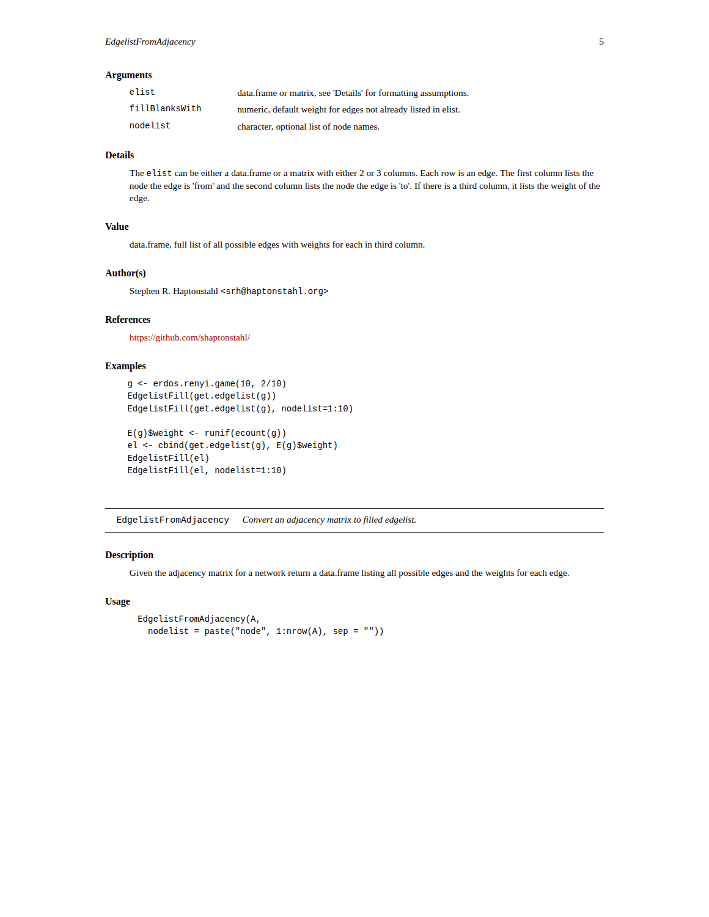EdgelistFromAdjacency 5
Arguments
elist
data.frame or matrix, see 'Details' for formatting assumptions.
fillBlanksWith
numeric, default weight for edges not already listed in elist.
nodelist
character, optional list of node names.
Details
The elist can be either a data.frame or a matrix with either 2 or 3 columns. Each row is an edge. The first column lists the node the edge is 'from' and the second column lists the node the edge is 'to'. If there is a third column, it lists the weight of the edge.
Value
data.frame, full list of all possible edges with weights for each in third column.
Author(s)
Stephen R. Haptonstahl <srh@haptonstahl.org>
References
https://github.com/shaptonstahl/
Examples
g <- erdos.renyi.game(10, 2/10)
EdgelistFill(get.edgelist(g))
EdgelistFill(get.edgelist(g), nodelist=1:10)

E(g)$weight <- runif(ecount(g))
el <- cbind(get.edgelist(g), E(g)$weight)
EdgelistFill(el)
EdgelistFill(el, nodelist=1:10)
EdgelistFromAdjacency Convert an adjacency matrix to filled edgelist.
Description
Given the adjacency matrix for a network return a data.frame listing all possible edges and the weights for each edge.
Usage
  EdgelistFromAdjacency(A,
    nodelist = paste("node", 1:nrow(A), sep = ""))